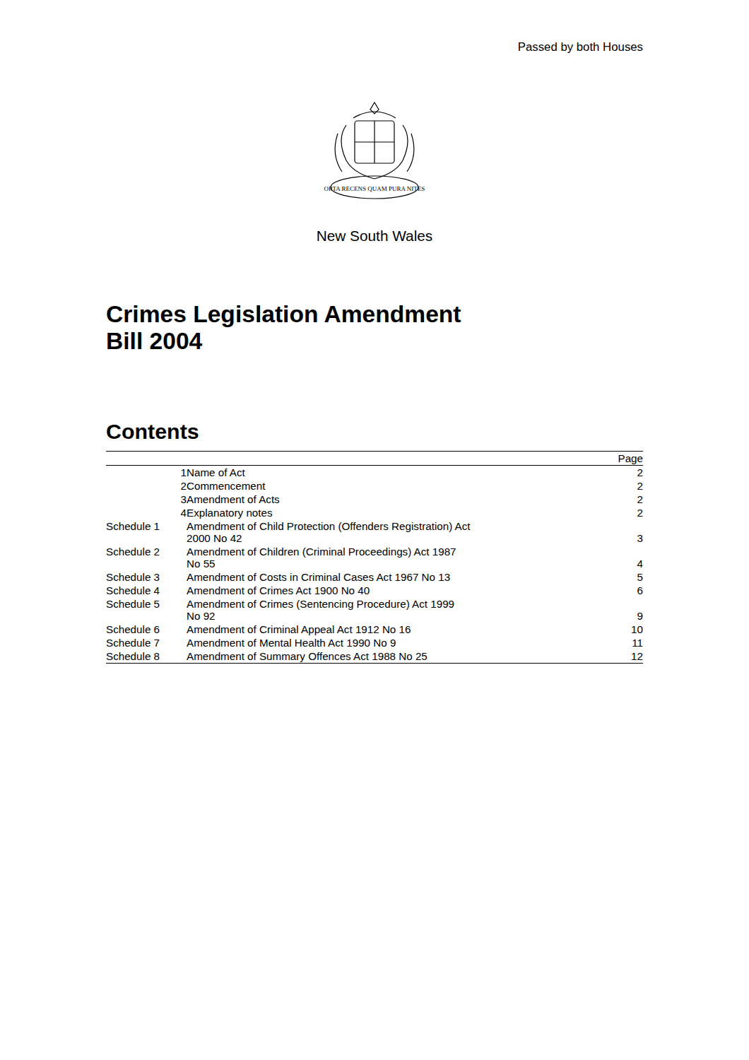Passed by both Houses
New South Wales
Crimes Legislation Amendment
Bill 2004
Contents
| | | Page |
| 1 | Name of Act | 2 |
| 2 | Commencement | 2 |
| 3 | Amendment of Acts | 2 |
| 4 | Explanatory notes | 2 |
| Schedule 1 | Amendment of Child Protection (Offenders Registration) Act 2000 No 42 | 3 |
| Schedule 2 | Amendment of Children (Criminal Proceedings) Act 1987 No 55 | 4 |
| Schedule 3 | Amendment of Costs in Criminal Cases Act 1967 No 13 | 5 |
| Schedule 4 | Amendment of Crimes Act 1900 No 40 | 6 |
| Schedule 5 | Amendment of Crimes (Sentencing Procedure) Act 1999 No 92 | 9 |
| Schedule 6 | Amendment of Criminal Appeal Act 1912 No 16 | 10 |
| Schedule 7 | Amendment of Mental Health Act 1990 No 9 | 11 |
| Schedule 8 | Amendment of Summary Offences Act 1988 No 25 | 12 |